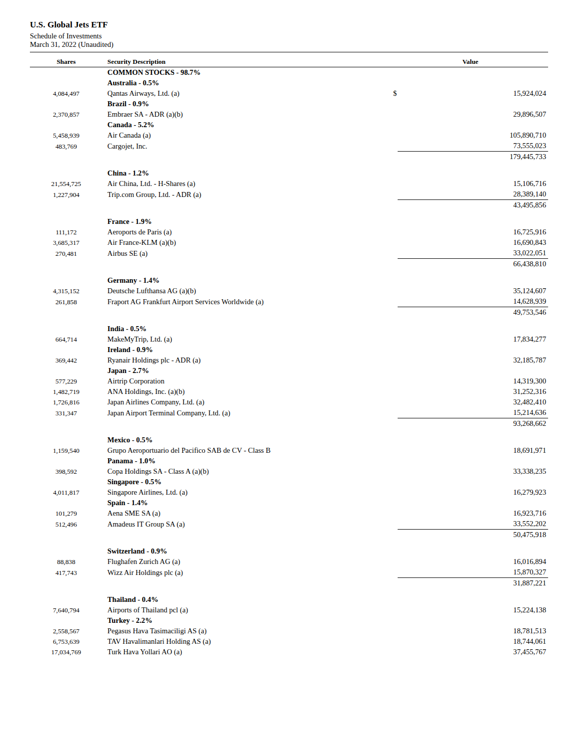U.S. Global Jets ETF
Schedule of Investments
March 31, 2022 (Unaudited)
| Shares | Security Description | Value |
| --- | --- | --- |
| | COMMON STOCKS - 98.7% | | |
| | Australia - 0.5% | | |
| 4,084,497 | Qantas Airways, Ltd. (a) | $ | 15,924,024 |
| | Brazil - 0.9% | | |
| 2,370,857 | Embraer SA - ADR (a)(b) | | 29,896,507 |
| | Canada - 5.2% | | |
| 5,458,939 | Air Canada (a) | | 105,890,710 |
| 483,769 | Cargojet, Inc. | | 73,555,023 |
| | | | 179,445,733 |
| | China - 1.2% | | |
| 21,554,725 | Air China, Ltd. - H-Shares (a) | | 15,106,716 |
| 1,227,904 | Trip.com Group, Ltd. - ADR (a) | | 28,389,140 |
| | | | 43,495,856 |
| | France - 1.9% | | |
| 111,172 | Aeroports de Paris (a) | | 16,725,916 |
| 3,685,317 | Air France-KLM (a)(b) | | 16,690,843 |
| 270,481 | Airbus SE (a) | | 33,022,051 |
| | | | 66,438,810 |
| | Germany - 1.4% | | |
| 4,315,152 | Deutsche Lufthansa AG (a)(b) | | 35,124,607 |
| 261,858 | Fraport AG Frankfurt Airport Services Worldwide (a) | | 14,628,939 |
| | | | 49,753,546 |
| | India - 0.5% | | |
| 664,714 | MakeMyTrip, Ltd. (a) | | 17,834,277 |
| | Ireland - 0.9% | | |
| 369,442 | Ryanair Holdings plc - ADR (a) | | 32,185,787 |
| | Japan - 2.7% | | |
| 577,229 | Airtrip Corporation | | 14,319,300 |
| 1,482,719 | ANA Holdings, Inc. (a)(b) | | 31,252,316 |
| 1,726,816 | Japan Airlines Company, Ltd. (a) | | 32,482,410 |
| 331,347 | Japan Airport Terminal Company, Ltd. (a) | | 15,214,636 |
| | | | 93,268,662 |
| | Mexico - 0.5% | | |
| 1,159,540 | Grupo Aeroportuario del Pacifico SAB de CV - Class B | | 18,691,971 |
| | Panama - 1.0% | | |
| 398,592 | Copa Holdings SA - Class A (a)(b) | | 33,338,235 |
| | Singapore - 0.5% | | |
| 4,011,817 | Singapore Airlines, Ltd. (a) | | 16,279,923 |
| | Spain - 1.4% | | |
| 101,279 | Aena SME SA (a) | | 16,923,716 |
| 512,496 | Amadeus IT Group SA (a) | | 33,552,202 |
| | | | 50,475,918 |
| | Switzerland - 0.9% | | |
| 88,838 | Flughafen Zurich AG (a) | | 16,016,894 |
| 417,743 | Wizz Air Holdings plc (a) | | 15,870,327 |
| | | | 31,887,221 |
| | Thailand - 0.4% | | |
| 7,640,794 | Airports of Thailand pcl (a) | | 15,224,138 |
| | Turkey - 2.2% | | |
| 2,558,567 | Pegasus Hava Tasimaciligi AS (a) | | 18,781,513 |
| 6,753,639 | TAV Havalimanlari Holding AS (a) | | 18,744,061 |
| 17,034,769 | Turk Hava Yollari AO (a) | | 37,455,767 |